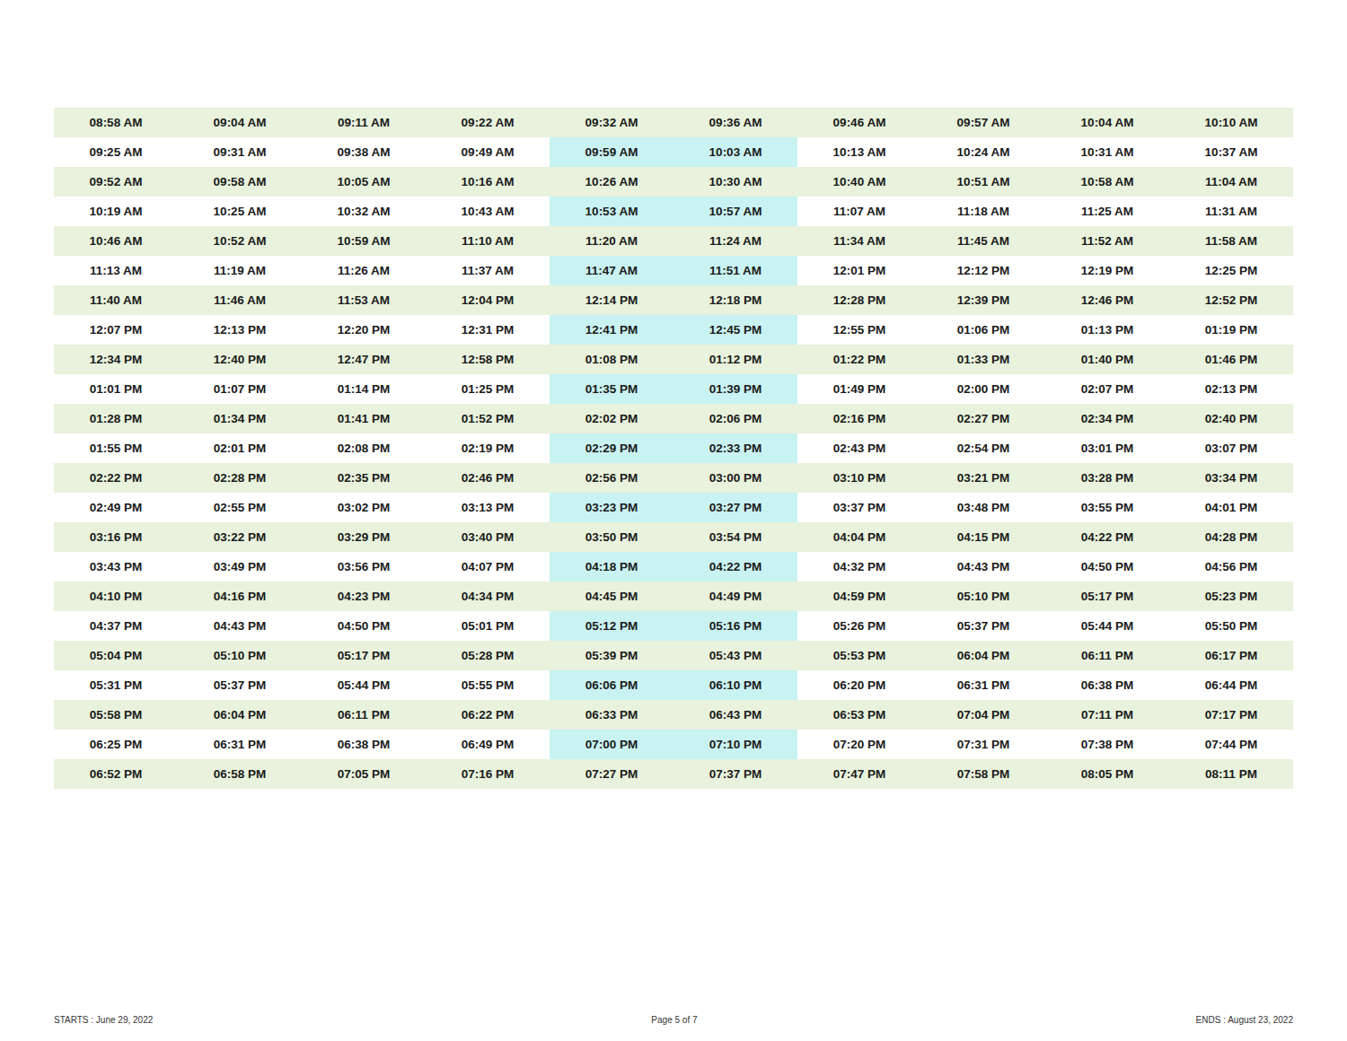| 08:58 AM | 09:04 AM | 09:11 AM | 09:22 AM | 09:32 AM | 09:36 AM | 09:46 AM | 09:57 AM | 10:04 AM | 10:10 AM |
| 09:25 AM | 09:31 AM | 09:38 AM | 09:49 AM | 09:59 AM | 10:03 AM | 10:13 AM | 10:24 AM | 10:31 AM | 10:37 AM |
| 09:52 AM | 09:58 AM | 10:05 AM | 10:16 AM | 10:26 AM | 10:30 AM | 10:40 AM | 10:51 AM | 10:58 AM | 11:04 AM |
| 10:19 AM | 10:25 AM | 10:32 AM | 10:43 AM | 10:53 AM | 10:57 AM | 11:07 AM | 11:18 AM | 11:25 AM | 11:31 AM |
| 10:46 AM | 10:52 AM | 10:59 AM | 11:10 AM | 11:20 AM | 11:24 AM | 11:34 AM | 11:45 AM | 11:52 AM | 11:58 AM |
| 11:13 AM | 11:19 AM | 11:26 AM | 11:37 AM | 11:47 AM | 11:51 AM | 12:01 PM | 12:12 PM | 12:19 PM | 12:25 PM |
| 11:40 AM | 11:46 AM | 11:53 AM | 12:04 PM | 12:14 PM | 12:18 PM | 12:28 PM | 12:39 PM | 12:46 PM | 12:52 PM |
| 12:07 PM | 12:13 PM | 12:20 PM | 12:31 PM | 12:41 PM | 12:45 PM | 12:55 PM | 01:06 PM | 01:13 PM | 01:19 PM |
| 12:34 PM | 12:40 PM | 12:47 PM | 12:58 PM | 01:08 PM | 01:12 PM | 01:22 PM | 01:33 PM | 01:40 PM | 01:46 PM |
| 01:01 PM | 01:07 PM | 01:14 PM | 01:25 PM | 01:35 PM | 01:39 PM | 01:49 PM | 02:00 PM | 02:07 PM | 02:13 PM |
| 01:28 PM | 01:34 PM | 01:41 PM | 01:52 PM | 02:02 PM | 02:06 PM | 02:16 PM | 02:27 PM | 02:34 PM | 02:40 PM |
| 01:55 PM | 02:01 PM | 02:08 PM | 02:19 PM | 02:29 PM | 02:33 PM | 02:43 PM | 02:54 PM | 03:01 PM | 03:07 PM |
| 02:22 PM | 02:28 PM | 02:35 PM | 02:46 PM | 02:56 PM | 03:00 PM | 03:10 PM | 03:21 PM | 03:28 PM | 03:34 PM |
| 02:49 PM | 02:55 PM | 03:02 PM | 03:13 PM | 03:23 PM | 03:27 PM | 03:37 PM | 03:48 PM | 03:55 PM | 04:01 PM |
| 03:16 PM | 03:22 PM | 03:29 PM | 03:40 PM | 03:50 PM | 03:54 PM | 04:04 PM | 04:15 PM | 04:22 PM | 04:28 PM |
| 03:43 PM | 03:49 PM | 03:56 PM | 04:07 PM | 04:18 PM | 04:22 PM | 04:32 PM | 04:43 PM | 04:50 PM | 04:56 PM |
| 04:10 PM | 04:16 PM | 04:23 PM | 04:34 PM | 04:45 PM | 04:49 PM | 04:59 PM | 05:10 PM | 05:17 PM | 05:23 PM |
| 04:37 PM | 04:43 PM | 04:50 PM | 05:01 PM | 05:12 PM | 05:16 PM | 05:26 PM | 05:37 PM | 05:44 PM | 05:50 PM |
| 05:04 PM | 05:10 PM | 05:17 PM | 05:28 PM | 05:39 PM | 05:43 PM | 05:53 PM | 06:04 PM | 06:11 PM | 06:17 PM |
| 05:31 PM | 05:37 PM | 05:44 PM | 05:55 PM | 06:06 PM | 06:10 PM | 06:20 PM | 06:31 PM | 06:38 PM | 06:44 PM |
| 05:58 PM | 06:04 PM | 06:11 PM | 06:22 PM | 06:33 PM | 06:43 PM | 06:53 PM | 07:04 PM | 07:11 PM | 07:17 PM |
| 06:25 PM | 06:31 PM | 06:38 PM | 06:49 PM | 07:00 PM | 07:10 PM | 07:20 PM | 07:31 PM | 07:38 PM | 07:44 PM |
| 06:52 PM | 06:58 PM | 07:05 PM | 07:16 PM | 07:27 PM | 07:37 PM | 07:47 PM | 07:58 PM | 08:05 PM | 08:11 PM |
STARTS : June 29, 2022 ENDS : August 23, 2022
Page 5 of 7